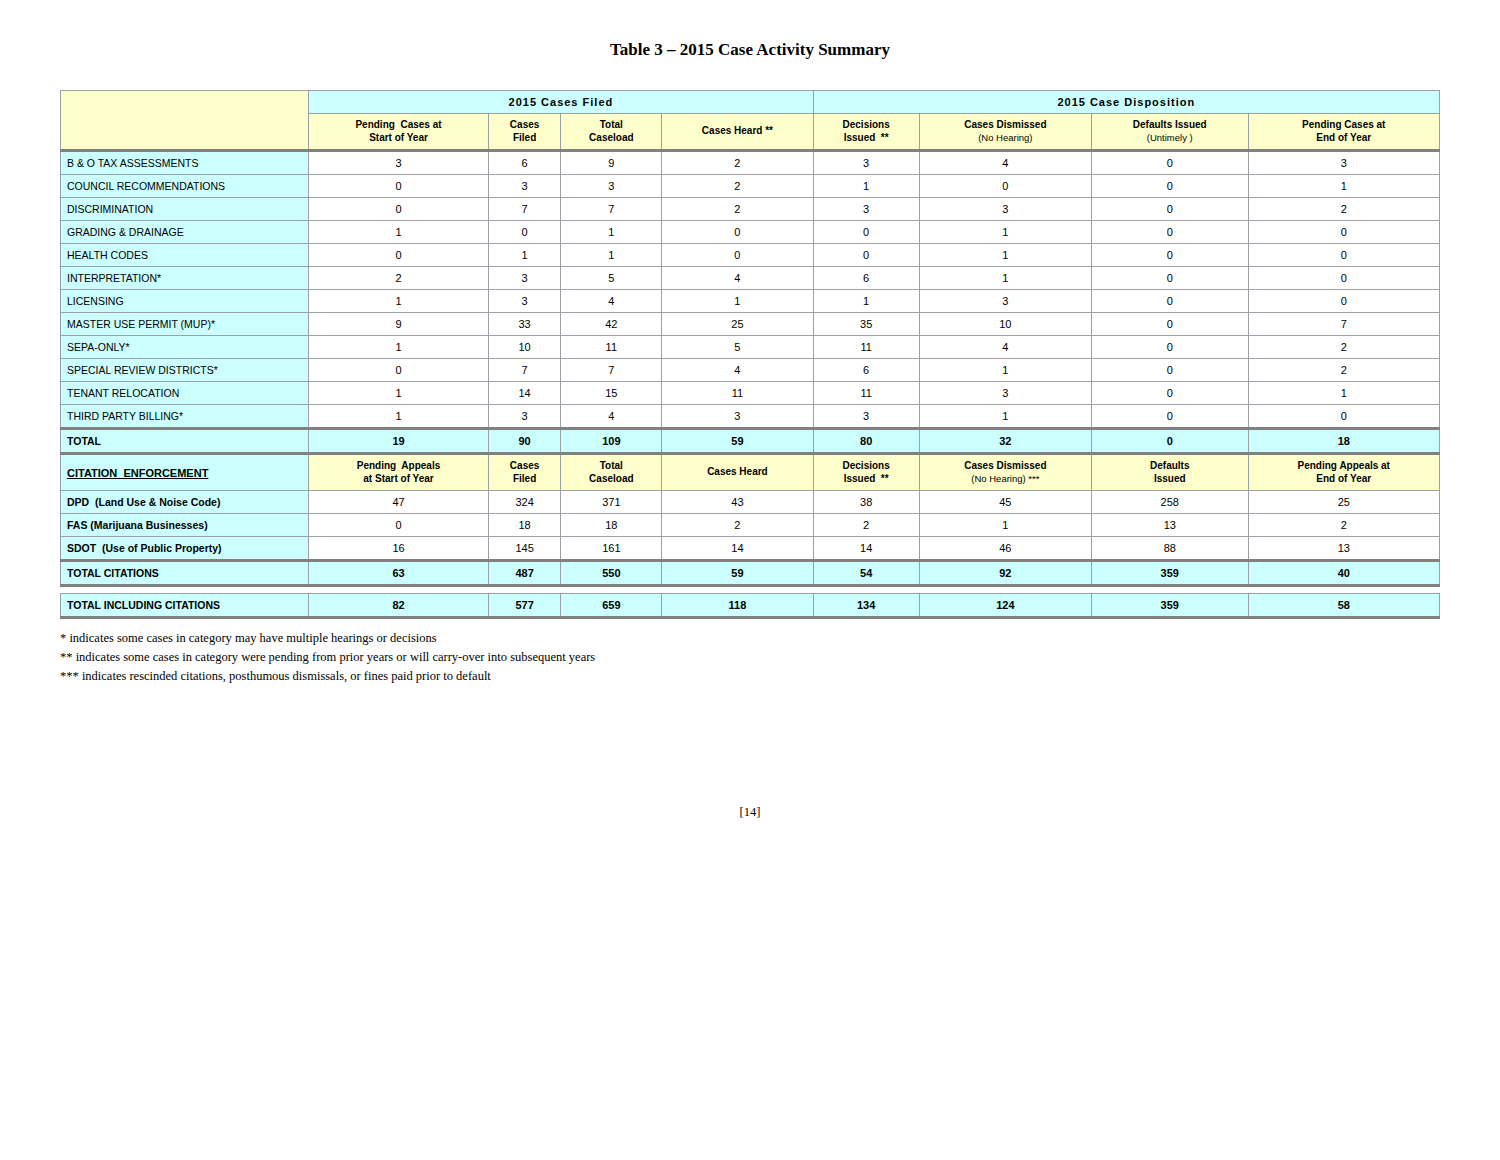Table 3 – 2015 Case Activity Summary
| | 2015 Cases Filed | 2015 Case Disposition |
| Pending Cases at Start of Year | Cases Filed | Total Caseload | Cases Heard ** | Decisions Issued ** | Cases Dismissed (No Hearing) | Defaults Issued (Untimely ) | Pending Cases at End of Year |
| B & O TAX ASSESSMENTS | 3 | 6 | 9 | 2 | 3 | 4 | 0 | 3 |
| COUNCIL RECOMMENDATIONS | 0 | 3 | 3 | 2 | 1 | 0 | 0 | 1 |
| DISCRIMINATION | 0 | 7 | 7 | 2 | 3 | 3 | 0 | 2 |
| GRADING & DRAINAGE | 1 | 0 | 1 | 0 | 0 | 1 | 0 | 0 |
| HEALTH CODES | 0 | 1 | 1 | 0 | 0 | 1 | 0 | 0 |
| INTERPRETATION* | 2 | 3 | 5 | 4 | 6 | 1 | 0 | 0 |
| LICENSING | 1 | 3 | 4 | 1 | 1 | 3 | 0 | 0 |
| MASTER USE PERMIT (MUP)* | 9 | 33 | 42 | 25 | 35 | 10 | 0 | 7 |
| SEPA-ONLY* | 1 | 10 | 11 | 5 | 11 | 4 | 0 | 2 |
| SPECIAL REVIEW DISTRICTS* | 0 | 7 | 7 | 4 | 6 | 1 | 0 | 2 |
| TENANT RELOCATION | 1 | 14 | 15 | 11 | 11 | 3 | 0 | 1 |
| THIRD PARTY BILLING* | 1 | 3 | 4 | 3 | 3 | 1 | 0 | 0 |
| TOTAL | 19 | 90 | 109 | 59 | 80 | 32 | 0 | 18 |
| CITATION ENFORCEMENT | Pending Appeals at Start of Year | Cases Filed | Total Caseload | Cases Heard | Decisions Issued ** | Cases Dismissed (No Hearing) *** | Defaults Issued | Pending Appeals at End of Year |
| DPD (Land Use & Noise Code) | 47 | 324 | 371 | 43 | 38 | 45 | 258 | 25 |
| FAS (Marijuana Businesses) | 0 | 18 | 18 | 2 | 2 | 1 | 13 | 2 |
| SDOT (Use of Public Property) | 16 | 145 | 161 | 14 | 14 | 46 | 88 | 13 |
| TOTAL CITATIONS | 63 | 487 | 550 | 59 | 54 | 92 | 359 | 40 |
| TOTAL INCLUDING CITATIONS | 82 | 577 | 659 | 118 | 134 | 124 | 359 | 58 |
* indicates some cases in category may have multiple hearings or decisions
** indicates some cases in category were pending from prior years or will carry-over into subsequent years
*** indicates rescinded citations, posthumous dismissals, or fines paid prior to default
[14]